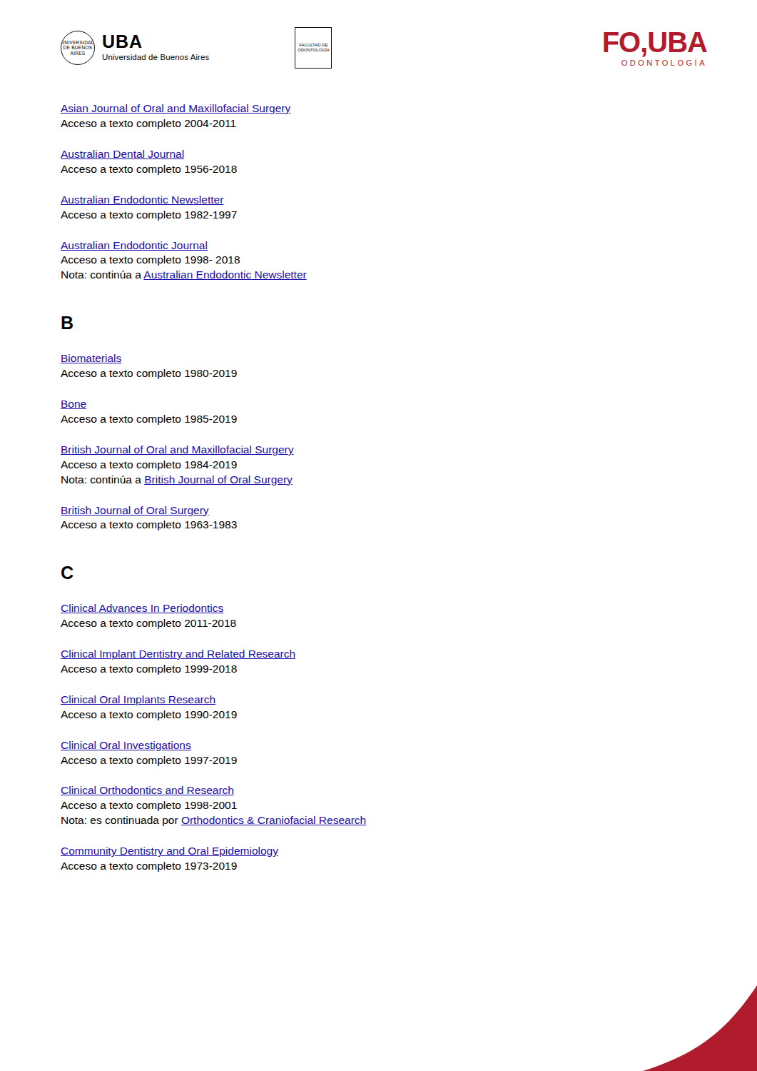UNIVERSIDAD
DE BUENOS
AIRES
UBA
Universidad de Buenos Aires
FACULTAD DE
ODONTOLOGÍA
FO, UBA
ODONTOLOGÍA
Asian Journal of Oral and Maxillofacial Surgery Acceso a texto completo 2004-2011
Australian Dental Journal Acceso a texto completo 1956-2018
Australian Endodontic Newsletter Acceso a texto completo 1982-1997
Australian Endodontic Journal Acceso a texto completo 1998- 2018 Nota: continúa a Australian Endodontic Newsletter
B
Biomaterials Acceso a texto completo 1980-2019
Bone Acceso a texto completo 1985-2019
British Journal of Oral and Maxillofacial Surgery Acceso a texto completo 1984-2019 Nota: continúa a British Journal of Oral Surgery
British Journal of Oral Surgery Acceso a texto completo 1963-1983
C
Clinical Advances In Periodontics Acceso a texto completo 2011-2018
Clinical Implant Dentistry and Related Research Acceso a texto completo 1999-2018
Clinical Oral Implants Research Acceso a texto completo 1990-2019
Clinical Oral Investigations Acceso a texto completo 1997-2019
Clinical Orthodontics and Research Acceso a texto completo 1998-2001 Nota: es continuada por Orthodontics & Craniofacial Research
Community Dentistry and Oral Epidemiology Acceso a texto completo 1973-2019